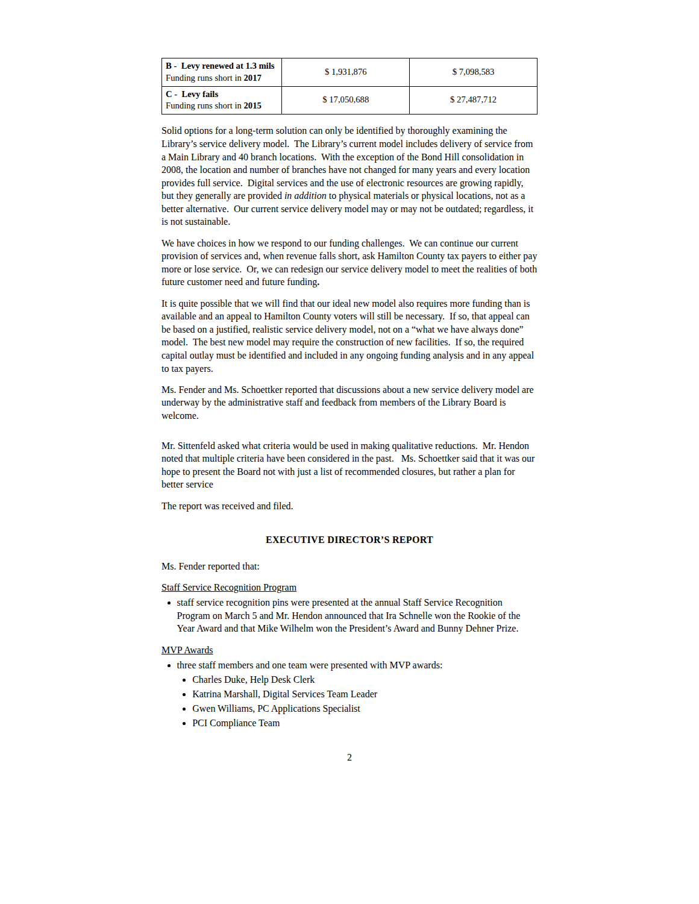| B - Levy renewed at 1.3 mils Funding runs short in 2017 | $ 1,931,876 | $ 7,098,583 |
| C - Levy fails Funding runs short in 2015 | $ 17,050,688 | $ 27,487,712 |
Solid options for a long-term solution can only be identified by thoroughly examining the Library’s service delivery model. The Library’s current model includes delivery of service from a Main Library and 40 branch locations. With the exception of the Bond Hill consolidation in 2008, the location and number of branches have not changed for many years and every location provides full service. Digital services and the use of electronic resources are growing rapidly, but they generally are provided in addition to physical materials or physical locations, not as a better alternative. Our current service delivery model may or may not be outdated; regardless, it is not sustainable.
We have choices in how we respond to our funding challenges. We can continue our current provision of services and, when revenue falls short, ask Hamilton County tax payers to either pay more or lose service. Or, we can redesign our service delivery model to meet the realities of both future customer need and future funding.
It is quite possible that we will find that our ideal new model also requires more funding than is available and an appeal to Hamilton County voters will still be necessary. If so, that appeal can be based on a justified, realistic service delivery model, not on a “what we have always done” model. The best new model may require the construction of new facilities. If so, the required capital outlay must be identified and included in any ongoing funding analysis and in any appeal to tax payers.
Ms. Fender and Ms. Schoettker reported that discussions about a new service delivery model are underway by the administrative staff and feedback from members of the Library Board is welcome.
Mr. Sittenfeld asked what criteria would be used in making qualitative reductions. Mr. Hendon noted that multiple criteria have been considered in the past. Ms. Schoettker said that it was our hope to present the Board not with just a list of recommended closures, but rather a plan for better service
The report was received and filed.
EXECUTIVE DIRECTOR’S REPORT
Ms. Fender reported that:
Staff Service Recognition Program
staff service recognition pins were presented at the annual Staff Service Recognition Program on March 5 and Mr. Hendon announced that Ira Schnelle won the Rookie of the Year Award and that Mike Wilhelm won the President’s Award and Bunny Dehner Prize.
MVP Awards
three staff members and one team were presented with MVP awards:
Charles Duke, Help Desk Clerk
Katrina Marshall, Digital Services Team Leader
Gwen Williams, PC Applications Specialist
PCI Compliance Team
2